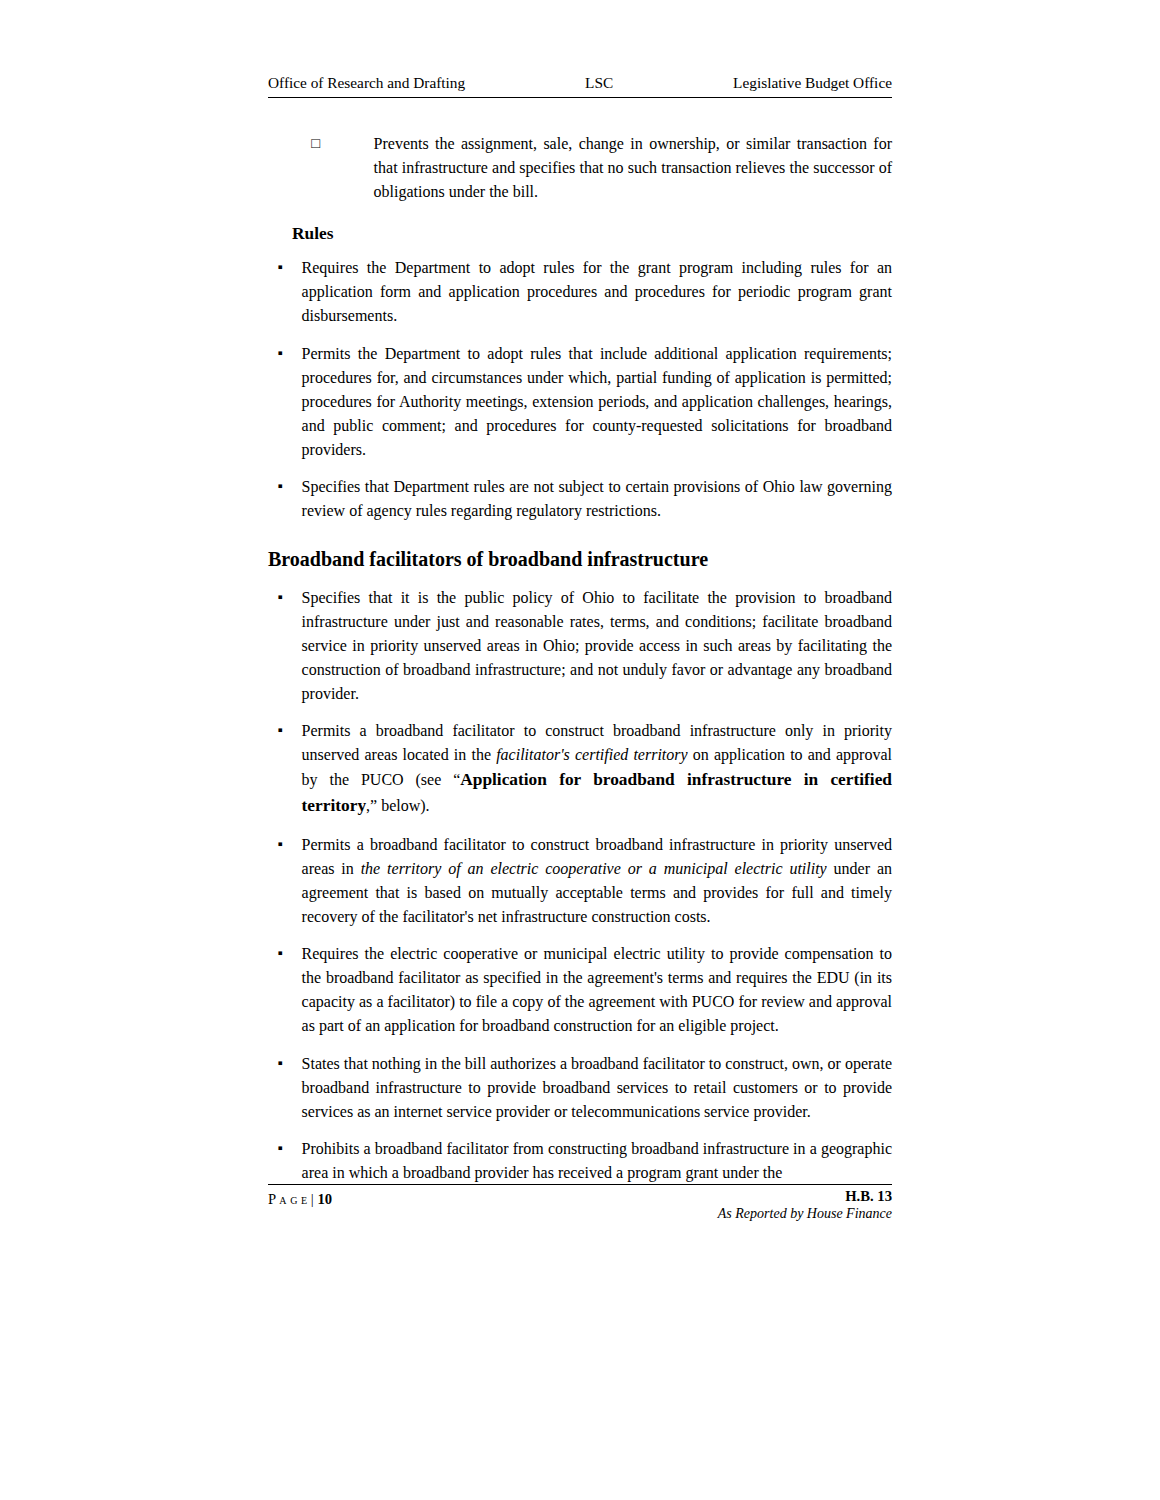Office of Research and Drafting
LSC
Legislative Budget Office
Prevents the assignment, sale, change in ownership, or similar transaction for that infrastructure and specifies that no such transaction relieves the successor of obligations under the bill.
Rules
Requires the Department to adopt rules for the grant program including rules for an application form and application procedures and procedures for periodic program grant disbursements.
Permits the Department to adopt rules that include additional application requirements; procedures for, and circumstances under which, partial funding of application is permitted; procedures for Authority meetings, extension periods, and application challenges, hearings, and public comment; and procedures for county-requested solicitations for broadband providers.
Specifies that Department rules are not subject to certain provisions of Ohio law governing review of agency rules regarding regulatory restrictions.
Broadband facilitators of broadband infrastructure
Specifies that it is the public policy of Ohio to facilitate the provision to broadband infrastructure under just and reasonable rates, terms, and conditions; facilitate broadband service in priority unserved areas in Ohio; provide access in such areas by facilitating the construction of broadband infrastructure; and not unduly favor or advantage any broadband provider.
Permits a broadband facilitator to construct broadband infrastructure only in priority unserved areas located in the facilitator's certified territory on application to and approval by the PUCO (see “Application for broadband infrastructure in certified territory,” below).
Permits a broadband facilitator to construct broadband infrastructure in priority unserved areas in the territory of an electric cooperative or a municipal electric utility under an agreement that is based on mutually acceptable terms and provides for full and timely recovery of the facilitator's net infrastructure construction costs.
Requires the electric cooperative or municipal electric utility to provide compensation to the broadband facilitator as specified in the agreement's terms and requires the EDU (in its capacity as a facilitator) to file a copy of the agreement with PUCO for review and approval as part of an application for broadband construction for an eligible project.
States that nothing in the bill authorizes a broadband facilitator to construct, own, or operate broadband infrastructure to provide broadband services to retail customers or to provide services as an internet service provider or telecommunications service provider.
Prohibits a broadband facilitator from constructing broadband infrastructure in a geographic area in which a broadband provider has received a program grant under the
P a g e | 10
H.B. 13
As Reported by House Finance